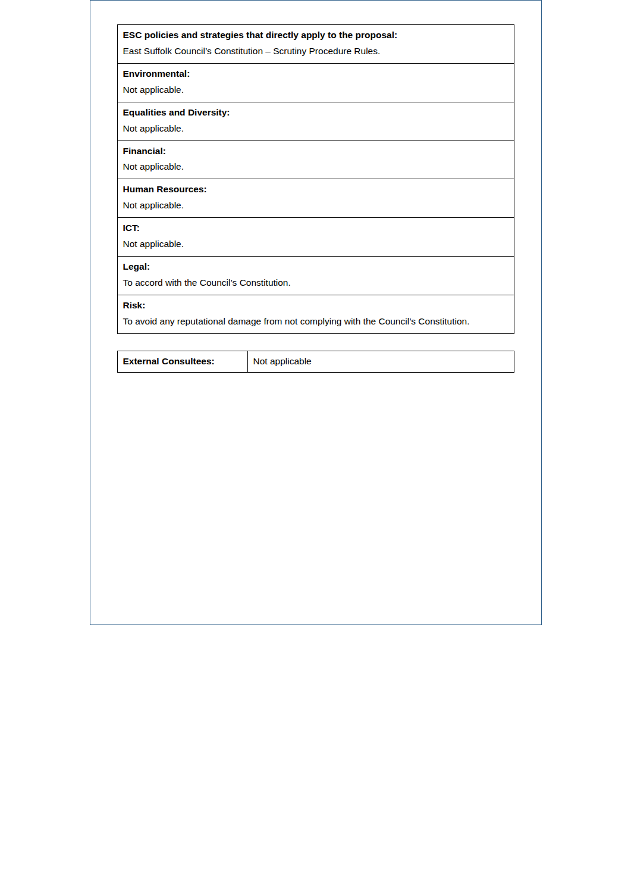| ESC policies and strategies that directly apply to the proposal: |
| East Suffolk Council’s Constitution – Scrutiny Procedure Rules. |
| Environmental: |
| Not applicable. |
| Equalities and Diversity: |
| Not applicable. |
| Financial: |
| Not applicable. |
| Human Resources: |
| Not applicable. |
| ICT: |
| Not applicable. |
| Legal: |
| To accord with the Council’s Constitution. |
| Risk: |
| To avoid any reputational damage from not complying with the Council’s Constitution. |
| External Consultees: | Not applicable |